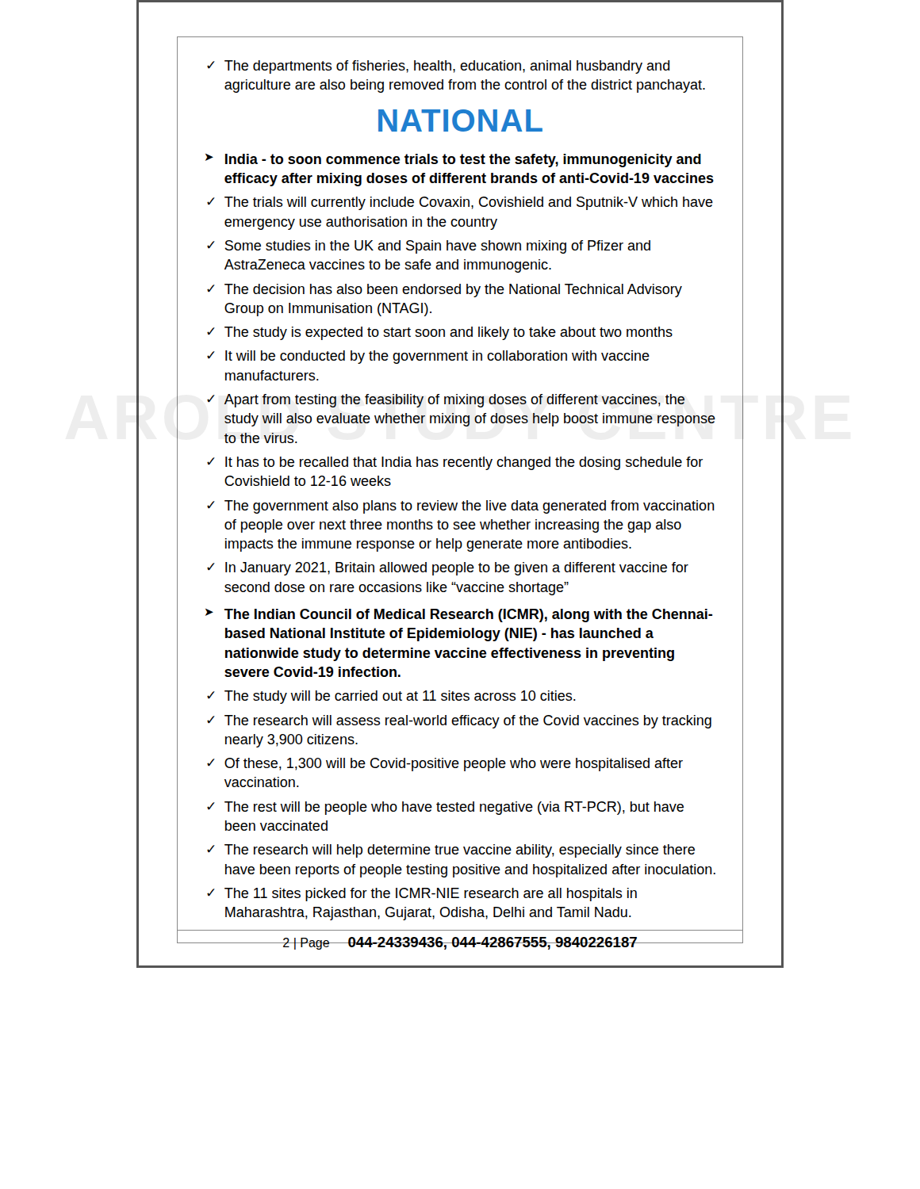AROLD STUDY CENTRE
The departments of fisheries, health, education, animal husbandry and agriculture are also being removed from the control of the district panchayat.
NATIONAL
India - to soon commence trials to test the safety, immunogenicity and efficacy after mixing doses of different brands of anti-Covid-19 vaccines
The trials will currently include Covaxin, Covishield and Sputnik-V which have emergency use authorisation in the country
Some studies in the UK and Spain have shown mixing of Pfizer and AstraZeneca vaccines to be safe and immunogenic.
The decision has also been endorsed by the National Technical Advisory Group on Immunisation (NTAGI).
The study is expected to start soon and likely to take about two months
It will be conducted by the government in collaboration with vaccine manufacturers.
Apart from testing the feasibility of mixing doses of different vaccines, the study will also evaluate whether mixing of doses help boost immune response to the virus.
It has to be recalled that India has recently changed the dosing schedule for Covishield to 12-16 weeks
The government also plans to review the live data generated from vaccination of people over next three months to see whether increasing the gap also impacts the immune response or help generate more antibodies.
In January 2021, Britain allowed people to be given a different vaccine for second dose on rare occasions like “vaccine shortage”
The Indian Council of Medical Research (ICMR), along with the Chennai-based National Institute of Epidemiology (NIE) - has launched a nationwide study to determine vaccine effectiveness in preventing severe Covid-19 infection.
The study will be carried out at 11 sites across 10 cities.
The research will assess real-world efficacy of the Covid vaccines by tracking nearly 3,900 citizens.
Of these, 1,300 will be Covid-positive people who were hospitalised after vaccination.
The rest will be people who have tested negative (via RT-PCR), but have been vaccinated
The research will help determine true vaccine ability, especially since there have been reports of people testing positive and hospitalized after inoculation.
The 11 sites picked for the ICMR-NIE research are all hospitals in Maharashtra, Rajasthan, Gujarat, Odisha, Delhi and Tamil Nadu.
2 | Page 044-24339436, 044-42867555, 9840226187